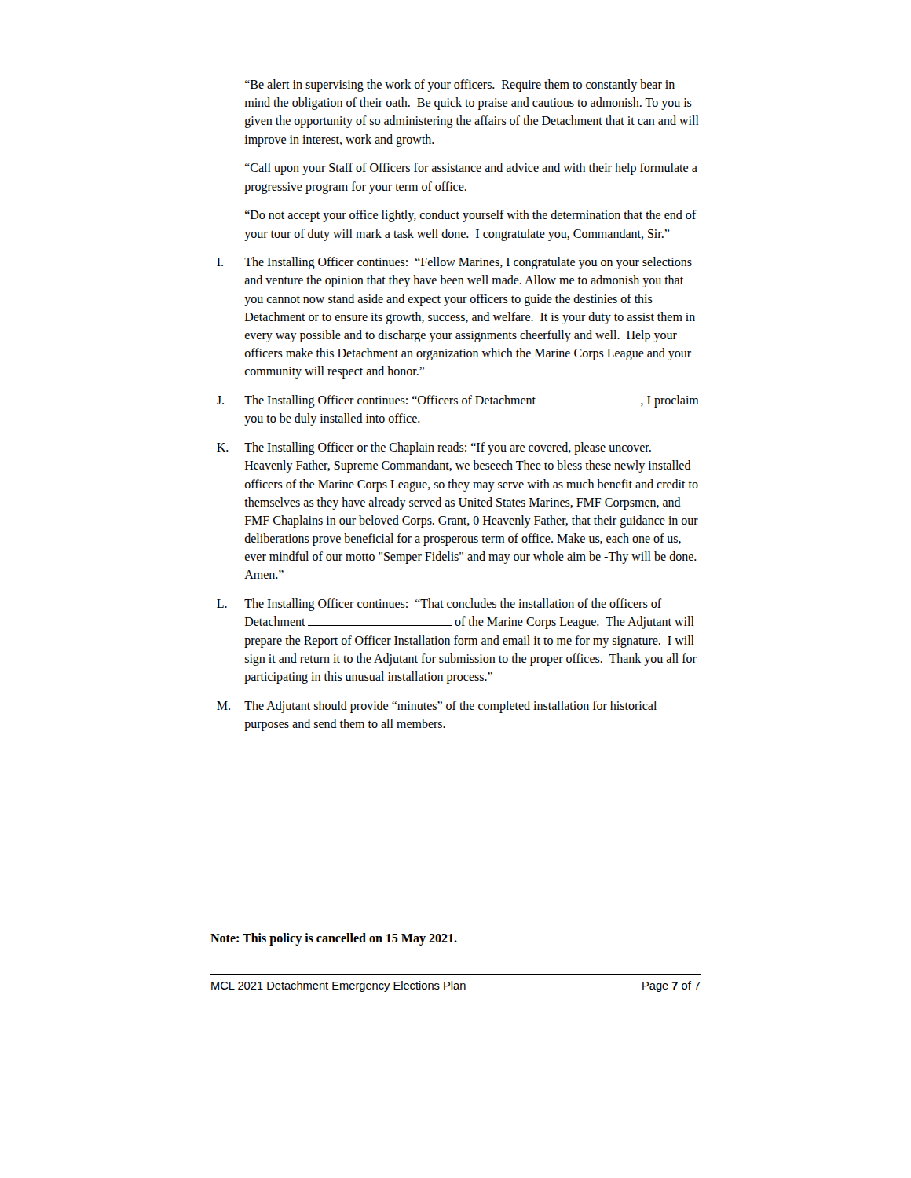“Be alert in supervising the work of your officers. Require them to constantly bear in mind the obligation of their oath. Be quick to praise and cautious to admonish. To you is given the opportunity of so administering the affairs of the Detachment that it can and will improve in interest, work and growth.
“Call upon your Staff of Officers for assistance and advice and with their help formulate a progressive program for your term of office.
“Do not accept your office lightly, conduct yourself with the determination that the end of your tour of duty will mark a task well done. I congratulate you, Commandant, Sir.”
I. The Installing Officer continues: “Fellow Marines, I congratulate you on your selections and venture the opinion that they have been well made. Allow me to admonish you that you cannot now stand aside and expect your officers to guide the destinies of this Detachment or to ensure its growth, success, and welfare. It is your duty to assist them in every way possible and to discharge your assignments cheerfully and well. Help your officers make this Detachment an organization which the Marine Corps League and your community will respect and honor.”
J. The Installing Officer continues: “Officers of Detachment , I proclaim you to be duly installed into office.
K. The Installing Officer or the Chaplain reads: “If you are covered, please uncover. Heavenly Father, Supreme Commandant, we beseech Thee to bless these newly installed officers of the Marine Corps League, so they may serve with as much benefit and credit to themselves as they have already served as United States Marines, FMF Corpsmen, and FMF Chaplains in our beloved Corps. Grant, 0 Heavenly Father, that their guidance in our deliberations prove beneficial for a prosperous term of office. Make us, each one of us, ever mindful of our motto "Semper Fidelis" and may our whole aim be -Thy will be done. Amen.”
L. The Installing Officer continues: “That concludes the installation of the officers of Detachment of the Marine Corps League. The Adjutant will prepare the Report of Officer Installation form and email it to me for my signature. I will sign it and return it to the Adjutant for submission to the proper offices. Thank you all for participating in this unusual installation process.”
M. The Adjutant should provide “minutes” of the completed installation for historical purposes and send them to all members.
Note: This policy is cancelled on 15 May 2021.
MCL 2021 Detachment Emergency Elections Plan
Page 7 of 7